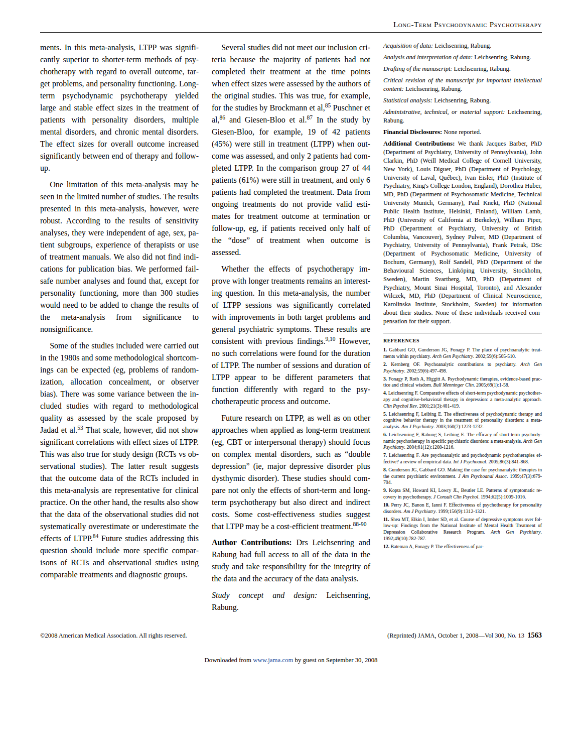Long-Term Psychodynamic Psychotherapy
ments. In this meta-analysis, LTPP was significantly superior to shorter-term methods of psychotherapy with regard to overall outcome, target problems, and personality functioning. Long-term psychodynamic psychotherapy yielded large and stable effect sizes in the treatment of patients with personality disorders, multiple mental disorders, and chronic mental disorders. The effect sizes for overall outcome increased significantly between end of therapy and follow-up.
One limitation of this meta-analysis may be seen in the limited number of studies. The results presented in this meta-analysis, however, were robust. According to the results of sensitivity analyses, they were independent of age, sex, patient subgroups, experience of therapists or use of treatment manuals. We also did not find indications for publication bias. We performed failsafe number analyses and found that, except for personality functioning, more than 300 studies would need to be added to change the results of the meta-analysis from significance to nonsignificance.
Some of the studies included were carried out in the 1980s and some methodological shortcomings can be expected (eg, problems of randomization, allocation concealment, or observer bias). There was some variance between the included studies with regard to methodological quality as assessed by the scale proposed by Jadad et al.53 That scale, however, did not show significant correlations with effect sizes of LTPP. This was also true for study design (RCTs vs observational studies). The latter result suggests that the outcome data of the RCTs included in this meta-analysis are representative for clinical practice. On the other hand, the results also show that the data of the observational studies did not systematically overestimate or underestimate the effects of LTPP.84 Future studies addressing this question should include more specific comparisons of RCTs and observational studies using comparable treatments and diagnostic groups.
Several studies did not meet our inclusion criteria because the majority of patients had not completed their treatment at the time points when effect sizes were assessed by the authors of the original studies. This was true, for example, for the studies by Brockmann et al,85 Puschner et al,86 and Giesen-Bloo et al.87 In the study by Giesen-Bloo, for example, 19 of 42 patients (45%) were still in treatment (LTPP) when outcome was assessed, and only 2 patients had completed LTPP. In the comparison group 27 of 44 patients (61%) were still in treatment, and only 6 patients had completed the treatment. Data from ongoing treatments do not provide valid estimates for treatment outcome at termination or follow-up, eg, if patients received only half of the “dose” of treatment when outcome is assessed.
Whether the effects of psychotherapy improve with longer treatments remains an interesting question. In this meta-analysis, the number of LTPP sessions was significantly correlated with improvements in both target problems and general psychiatric symptoms. These results are consistent with previous findings.9,10 However, no such correlations were found for the duration of LTPP. The number of sessions and duration of LTPP appear to be different parameters that function differently with regard to the psychotherapeutic process and outcome.
Future research on LTPP, as well as on other approaches when applied as long-term treatment (eg, CBT or interpersonal therapy) should focus on complex mental disorders, such as “double depression” (ie, major depressive disorder plus dysthymic disorder). These studies should compare not only the effects of short-term and long-term psychotherapy but also direct and indirect costs. Some cost-effectiveness studies suggest that LTPP may be a cost-efficient treatment.88-90
Author Contributions: Drs Leichsenring and Rabung had full access to all of the data in the study and take responsibility for the integrity of the data and the accuracy of the data analysis.
Study concept and design: Leichsenring, Rabung.
Acquisition of data: Leichsenring, Rabung.
Analysis and interpretation of data: Leichsenring, Rabung.
Drafting of the manuscript: Leichsenring, Rabung.
Critical revision of the manuscript for important intellectual content: Leichsenring, Rabung.
Statistical analysis: Leichsenring, Rabung.
Administrative, technical, or material support: Leichsenring, Rabung.
Financial Disclosures: None reported.
Additional Contributions: We thank Jacques Barber, PhD (Department of Psychiatry, University of Pennsylvania), John Clarkin, PhD (Weill Medical College of Cornell University, New York), Louis Diguer, PhD (Department of Psychology, University of Laval, Québec), Ivan Eisler, PhD (Institute of Psychiatry, King's College London, England), Dorothea Huber, MD, PhD (Department of Psychosomatic Medicine, Technical University Munich, Germany), Paul Knekt, PhD (National Public Health Institute, Helsinki, Finland), William Lamb, PhD (University of California at Berkeley), William Piper, PhD (Department of Psychiatry, University of British Columbia, Vancouver), Sydney Pulver, MD (Department of Psychiatry, University of Pennsylvania), Frank Petrak, DSc (Department of Psychosomatic Medicine, University of Bochum, Germany), Rolf Sandell, PhD (Department of the Behavioural Sciences, Linköping University, Stockholm, Sweden), Martin Svartberg, MD, PhD (Department of Psychiatry, Mount Sinai Hospital, Toronto), and Alexander Wilczek, MD, PhD (Department of Clinical Neuroscience, Karolinska Institute, Stockholm, Sweden) for information about their studies. None of these individuals received compensation for their support.
References
1. Gabbard GO, Gunderson JG, Fonagy P. The place of psychoanalytic treatments within psychiatry. Arch Gen Psychiatry. 2002;59(6):505-510.
2. Kernberg OF. Psychoanalytic contributions to psychiatry. Arch Gen Psychiatry. 2002;59(6):497-498.
3. Fonagy P, Roth A, Higgitt A. Psychodynamic therapies, evidence-based practice and clinical wisdom. Bull Menninger Clin. 2005;69(1):1-58.
4. Leichsenring F. Comparative effects of short-term psychodynamic psychotherapy and cognitive-behavioral therapy in depression: a meta-analytic approach. Clin Psychol Rev. 2001;21(3):401-419.
5. Leichsenring F, Leibing E. The effectiveness of psychodynamic therapy and cognitive behavior therapy in the treatment of personality disorders: a meta-analysis. Am J Psychiatry. 2003;160(7):1223-1232.
6. Leichsenring F, Rabung S, Leibing E. The efficacy of short-term psychodynamic psychotherapy in specific psychiatric disorders: a meta-analysis. Arch Gen Psychiatry. 2004;61(12):1208-1216.
7. Leichsenring F. Are psychoanalytic and psychodynamic psychotherapies effective? a review of empirical data. Int J Psychoanal. 2005;86(3):841-868.
8. Gunderson JG, Gabbard GO. Making the case for psychoanalytic therapies in the current psychiatric environment. J Am Psychoanal Assoc. 1999;47(3):679-704.
9. Kopta SM, Howard KI, Lowry JL, Beutler LE. Patterns of symptomatic recovery in psychotherapy. J Consult Clin Psychol. 1994;62(5):1009-1016.
10. Perry JC, Banon E, Ianni F. Effectiveness of psychotherapy for personality disorders. Am J Psychiatry. 1999;156(9):1312-1321.
11. Shea MT, Elkin I, Imber SD, et al. Course of depressive symptoms over follow-up: Findings from the National Institute of Mental Health Treatment of Depression Collaborative Research Program. Arch Gen Psychiatry. 1992;49(10):782-787.
12. Bateman A, Fonagy P. The effectiveness of par-
©2008 American Medical Association. All rights reserved.
(Reprinted) JAMA, October 1, 2008—Vol 300, No. 13 1563
Downloaded from www.jama.com by guest on September 30, 2008